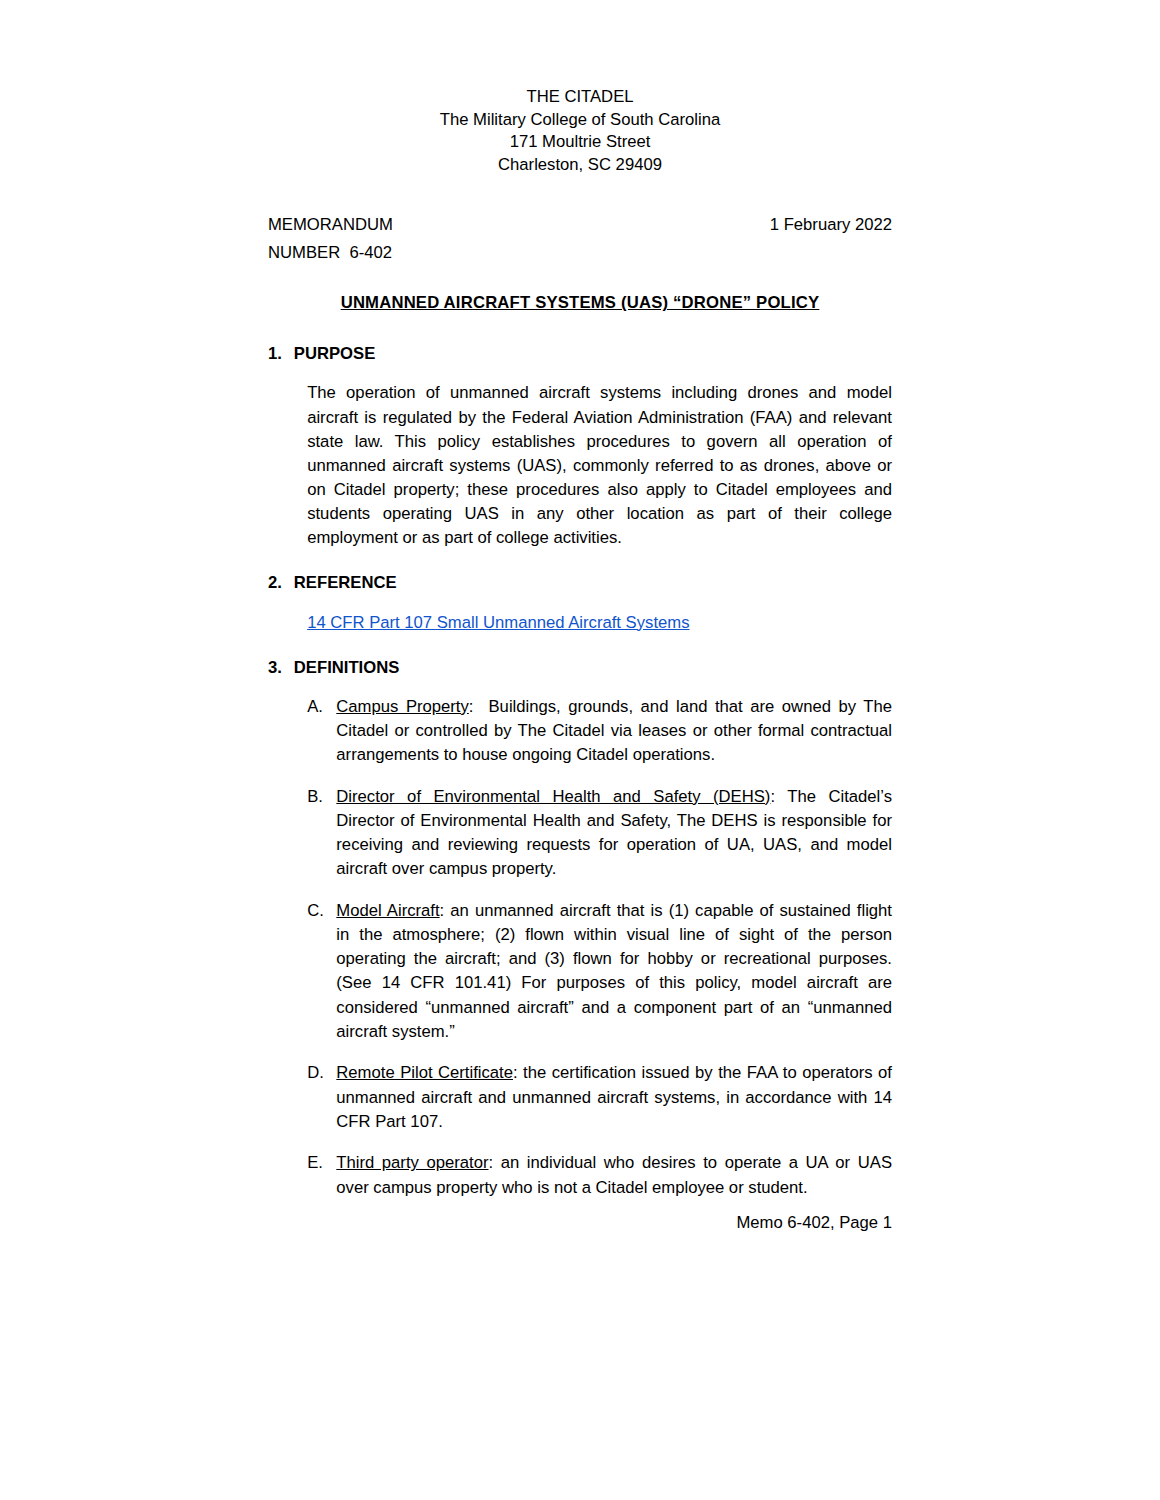THE CITADEL
The Military College of South Carolina
171 Moultrie Street
Charleston, SC 29409
MEMORANDUM
1 February 2022
NUMBER 6-402
UNMANNED AIRCRAFT SYSTEMS (UAS) “DRONE” POLICY
1. PURPOSE
The operation of unmanned aircraft systems including drones and model aircraft is regulated by the Federal Aviation Administration (FAA) and relevant state law. This policy establishes procedures to govern all operation of unmanned aircraft systems (UAS), commonly referred to as drones, above or on Citadel property; these procedures also apply to Citadel employees and students operating UAS in any other location as part of their college employment or as part of college activities.
2. REFERENCE
14 CFR Part 107 Small Unmanned Aircraft Systems
3. DEFINITIONS
A. Campus Property: Buildings, grounds, and land that are owned by The Citadel or controlled by The Citadel via leases or other formal contractual arrangements to house ongoing Citadel operations.
B. Director of Environmental Health and Safety (DEHS): The Citadel’s Director of Environmental Health and Safety, The DEHS is responsible for receiving and reviewing requests for operation of UA, UAS, and model aircraft over campus property.
C. Model Aircraft: an unmanned aircraft that is (1) capable of sustained flight in the atmosphere; (2) flown within visual line of sight of the person operating the aircraft; and (3) flown for hobby or recreational purposes. (See 14 CFR 101.41) For purposes of this policy, model aircraft are considered “unmanned aircraft” and a component part of an “unmanned aircraft system.”
D. Remote Pilot Certificate: the certification issued by the FAA to operators of unmanned aircraft and unmanned aircraft systems, in accordance with 14 CFR Part 107.
E. Third party operator: an individual who desires to operate a UA or UAS over campus property who is not a Citadel employee or student.
Memo 6-402, Page 1